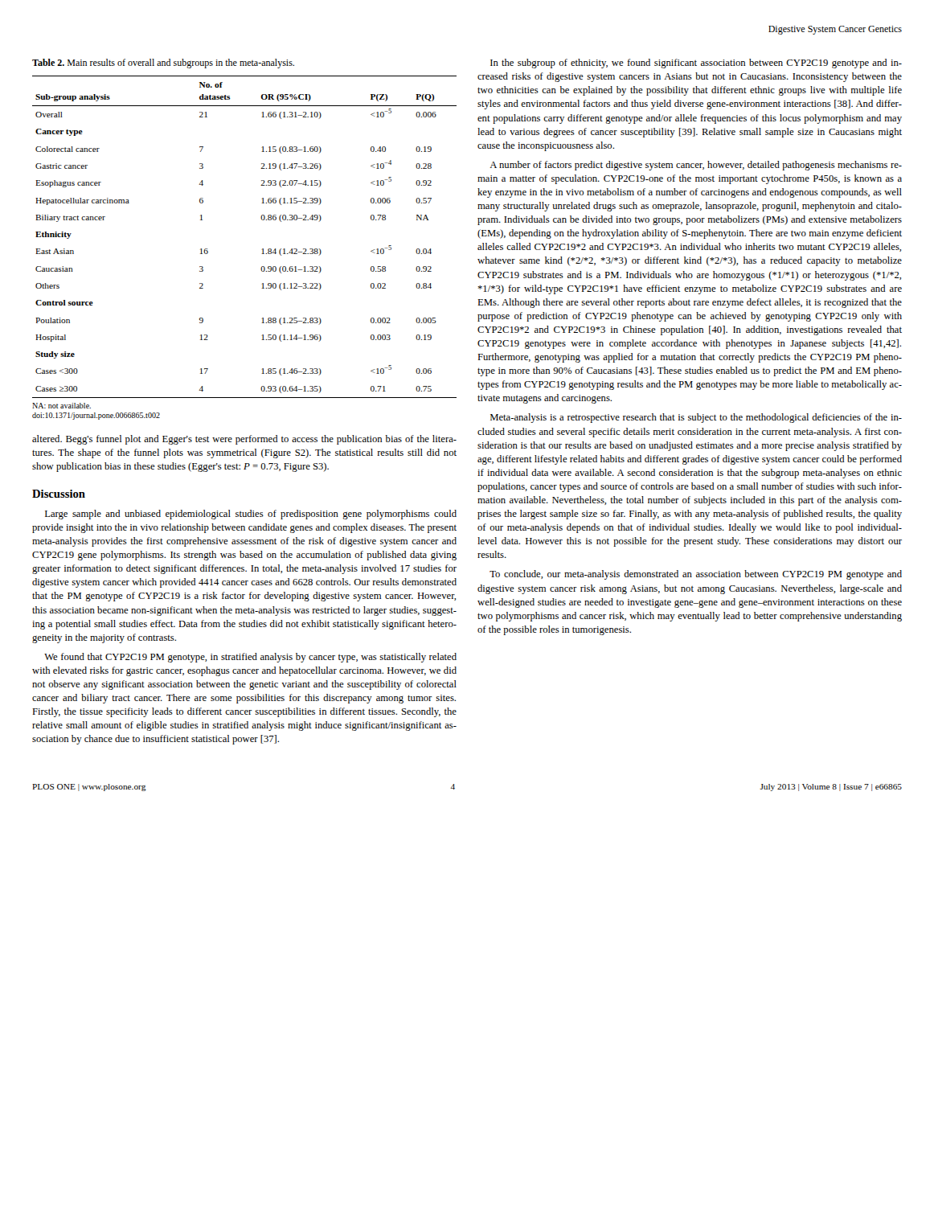Digestive System Cancer Genetics
Table 2. Main results of overall and subgroups in the meta-analysis.
| Sub-group analysis | No. of datasets | OR (95%CI) | P(Z) | P(Q) |
| --- | --- | --- | --- | --- |
| Overall | 21 | 1.66 (1.31–2.10) | <10 −5 | 0.006 |
| Cancer type |
| Colorectal cancer | 7 | 1.15 (0.83–1.60) | 0.40 | 0.19 |
| Gastric cancer | 3 | 2.19 (1.47–3.26) | <10 −4 | 0.28 |
| Esophagus cancer | 4 | 2.93 (2.07–4.15) | <10 −5 | 0.92 |
| Hepatocellular carcinoma | 6 | 1.66 (1.15–2.39) | 0.006 | 0.57 |
| Biliary tract cancer | 1 | 0.86 (0.30–2.49) | 0.78 | NA |
| Ethnicity |
| East Asian | 16 | 1.84 (1.42–2.38) | <10 −5 | 0.04 |
| Caucasian | 3 | 0.90 (0.61–1.32) | 0.58 | 0.92 |
| Others | 2 | 1.90 (1.12–3.22) | 0.02 | 0.84 |
| Control source |
| Poulation | 9 | 1.88 (1.25–2.83) | 0.002 | 0.005 |
| Hospital | 12 | 1.50 (1.14–1.96) | 0.003 | 0.19 |
| Study size |
| Cases <300 | 17 | 1.85 (1.46–2.33) | <10 −5 | 0.06 |
| Cases ≥300 | 4 | 0.93 (0.64–1.35) | 0.71 | 0.75 |
NA: not available.
doi:10.1371/journal.pone.0066865.t002
altered. Begg's funnel plot and Egger's test were performed to access the publication bias of the literatures. The shape of the funnel plots was symmetrical (Figure S2). The statistical results still did not show publication bias in these studies (Egger's test: P = 0.73, Figure S3).
Discussion
Large sample and unbiased epidemiological studies of predisposition gene polymorphisms could provide insight into the in vivo relationship between candidate genes and complex diseases. The present meta-analysis provides the first comprehensive assessment of the risk of digestive system cancer and CYP2C19 gene polymorphisms. Its strength was based on the accumulation of published data giving greater information to detect significant differences. In total, the meta-analysis involved 17 studies for digestive system cancer which provided 4414 cancer cases and 6628 controls. Our results demonstrated that the PM genotype of CYP2C19 is a risk factor for developing digestive system cancer. However, this association became non-significant when the meta-analysis was restricted to larger studies, suggesting a potential small studies effect. Data from the studies did not exhibit statistically significant heterogeneity in the majority of contrasts.
We found that CYP2C19 PM genotype, in stratified analysis by cancer type, was statistically related with elevated risks for gastric cancer, esophagus cancer and hepatocellular carcinoma. However, we did not observe any significant association between the genetic variant and the susceptibility of colorectal cancer and biliary tract cancer. There are some possibilities for this discrepancy among tumor sites. Firstly, the tissue specificity leads to different cancer susceptibilities in different tissues. Secondly, the relative small amount of eligible studies in stratified analysis might induce significant/insignificant association by chance due to insufficient statistical power [37].
In the subgroup of ethnicity, we found significant association between CYP2C19 genotype and increased risks of digestive system cancers in Asians but not in Caucasians. Inconsistency between the two ethnicities can be explained by the possibility that different ethnic groups live with multiple life styles and environmental factors and thus yield diverse gene-environment interactions [38]. And different populations carry different genotype and/or allele frequencies of this locus polymorphism and may lead to various degrees of cancer susceptibility [39]. Relative small sample size in Caucasians might cause the inconspicuousness also.
A number of factors predict digestive system cancer, however, detailed pathogenesis mechanisms remain a matter of speculation. CYP2C19-one of the most important cytochrome P450s, is known as a key enzyme in the in vivo metabolism of a number of carcinogens and endogenous compounds, as well many structurally unrelated drugs such as omeprazole, lansoprazole, progunil, mephenytoin and citalopram. Individuals can be divided into two groups, poor metabolizers (PMs) and extensive metabolizers (EMs), depending on the hydroxylation ability of S-mephenytoin. There are two main enzyme deficient alleles called CYP2C19*2 and CYP2C19*3. An individual who inherits two mutant CYP2C19 alleles, whatever same kind (*2/*2, *3/*3) or different kind (*2/*3), has a reduced capacity to metabolize CYP2C19 substrates and is a PM. Individuals who are homozygous (*1/*1) or heterozygous (*1/*2, *1/*3) for wild-type CYP2C19*1 have efficient enzyme to metabolize CYP2C19 substrates and are EMs. Although there are several other reports about rare enzyme defect alleles, it is recognized that the purpose of prediction of CYP2C19 phenotype can be achieved by genotyping CYP2C19 only with CYP2C19*2 and CYP2C19*3 in Chinese population [40]. In addition, investigations revealed that CYP2C19 genotypes were in complete accordance with phenotypes in Japanese subjects [41,42]. Furthermore, genotyping was applied for a mutation that correctly predicts the CYP2C19 PM phenotype in more than 90% of Caucasians [43]. These studies enabled us to predict the PM and EM phenotypes from CYP2C19 genotyping results and the PM genotypes may be more liable to metabolically activate mutagens and carcinogens.
Meta-analysis is a retrospective research that is subject to the methodological deficiencies of the included studies and several specific details merit consideration in the current meta-analysis. A first consideration is that our results are based on unadjusted estimates and a more precise analysis stratified by age, different lifestyle related habits and different grades of digestive system cancer could be performed if individual data were available. A second consideration is that the subgroup meta-analyses on ethnic populations, cancer types and source of controls are based on a small number of studies with such information available. Nevertheless, the total number of subjects included in this part of the analysis comprises the largest sample size so far. Finally, as with any meta-analysis of published results, the quality of our meta-analysis depends on that of individual studies. Ideally we would like to pool individual-level data. However this is not possible for the present study. These considerations may distort our results.
To conclude, our meta-analysis demonstrated an association between CYP2C19 PM genotype and digestive system cancer risk among Asians, but not among Caucasians. Nevertheless, large-scale and well-designed studies are needed to investigate gene–gene and gene–environment interactions on these two polymorphisms and cancer risk, which may eventually lead to better comprehensive understanding of the possible roles in tumorigenesis.
PLOS ONE | www.plosone.org
4
July 2013 | Volume 8 | Issue 7 | e66865